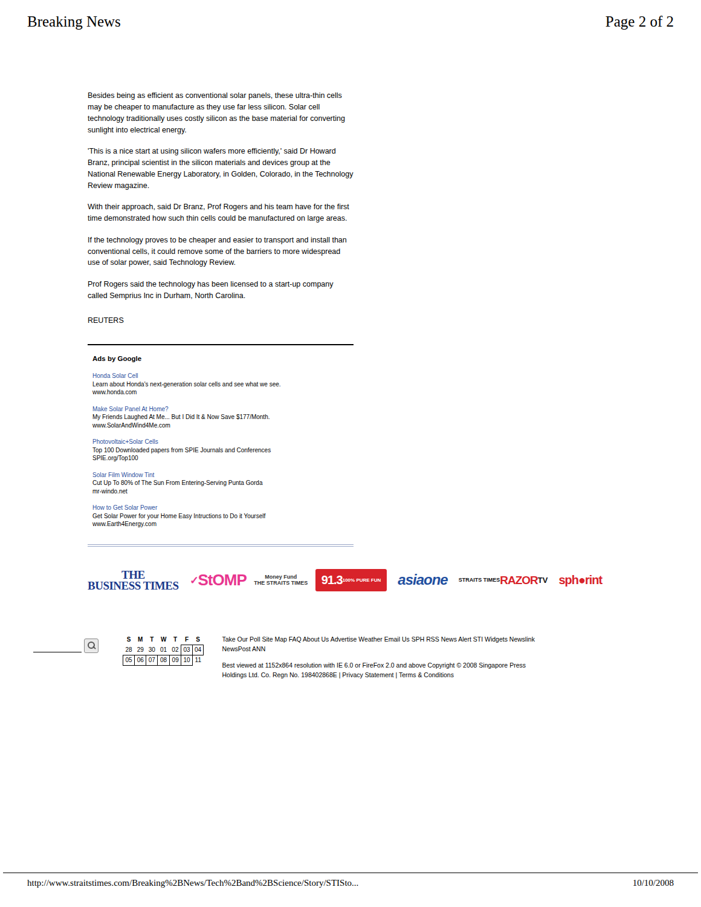Breaking News
Page 2 of 2
Besides being as efficient as conventional solar panels, these ultra-thin cells may be cheaper to manufacture as they use far less silicon. Solar cell technology traditionally uses costly silicon as the base material for converting sunlight into electrical energy.
'This is a nice start at using silicon wafers more efficiently,' said Dr Howard Branz, principal scientist in the silicon materials and devices group at the National Renewable Energy Laboratory, in Golden, Colorado, in the Technology Review magazine.
With their approach, said Dr Branz, Prof Rogers and his team have for the first time demonstrated how such thin cells could be manufactured on large areas.
If the technology proves to be cheaper and easier to transport and install than conventional cells, it could remove some of the barriers to more widespread use of solar power, said Technology Review.
Prof Rogers said the technology has been licensed to a start-up company called Semprius Inc in Durham, North Carolina.
REUTERS
Ads by Google
Honda Solar Cell
Learn about Honda's next-generation solar cells and see what we see.
www.honda.com
Make Solar Panel At Home?
My Friends Laughed At Me... But I Did It & Now Save $177/Month.
www.SolarAndWind4Me.com
Photovoltaic+Solar Cells
Top 100 Downloaded papers from SPIE Journals and Conferences
SPIE.org/Top100
Solar Film Window Tint
Cut Up To 80% of The Sun From Entering-Serving Punta Gorda
mr-windo.net
How to Get Solar Power
Get Solar Power for your Home Easy Intructions to Do it Yourself
www.Earth4Energy.com
THE
BUSINESS TIMES
✓StOMP
Money Fund
THE STRAITS TIMES
91.3100% PURE FUN
asiaone
STRAITS TIMES
RAZORTV
sph●rint
| S | M | T | W | T | F | S |
| --- | --- | --- | --- | --- | --- | --- |
| 28 | 29 | 30 | 01 | 02 | 03 | 04 |
| 05 | 06 | 07 | 08 | 09 | 10 | 11 |
Take Our Poll Site Map FAQ About Us Advertise Weather Email Us SPH RSS News Alert STI Widgets Newslink NewsPost ANN
Best viewed at 1152x864 resolution with IE 6.0 or FireFox 2.0 and above Copyright © 2008 Singapore Press Holdings Ltd. Co. Regn No. 198402868E | Privacy Statement | Terms & Conditions
http://www.straitstimes.com/Breaking%2BNews/Tech%2Band%2BScience/Story/STISto...
10/10/2008